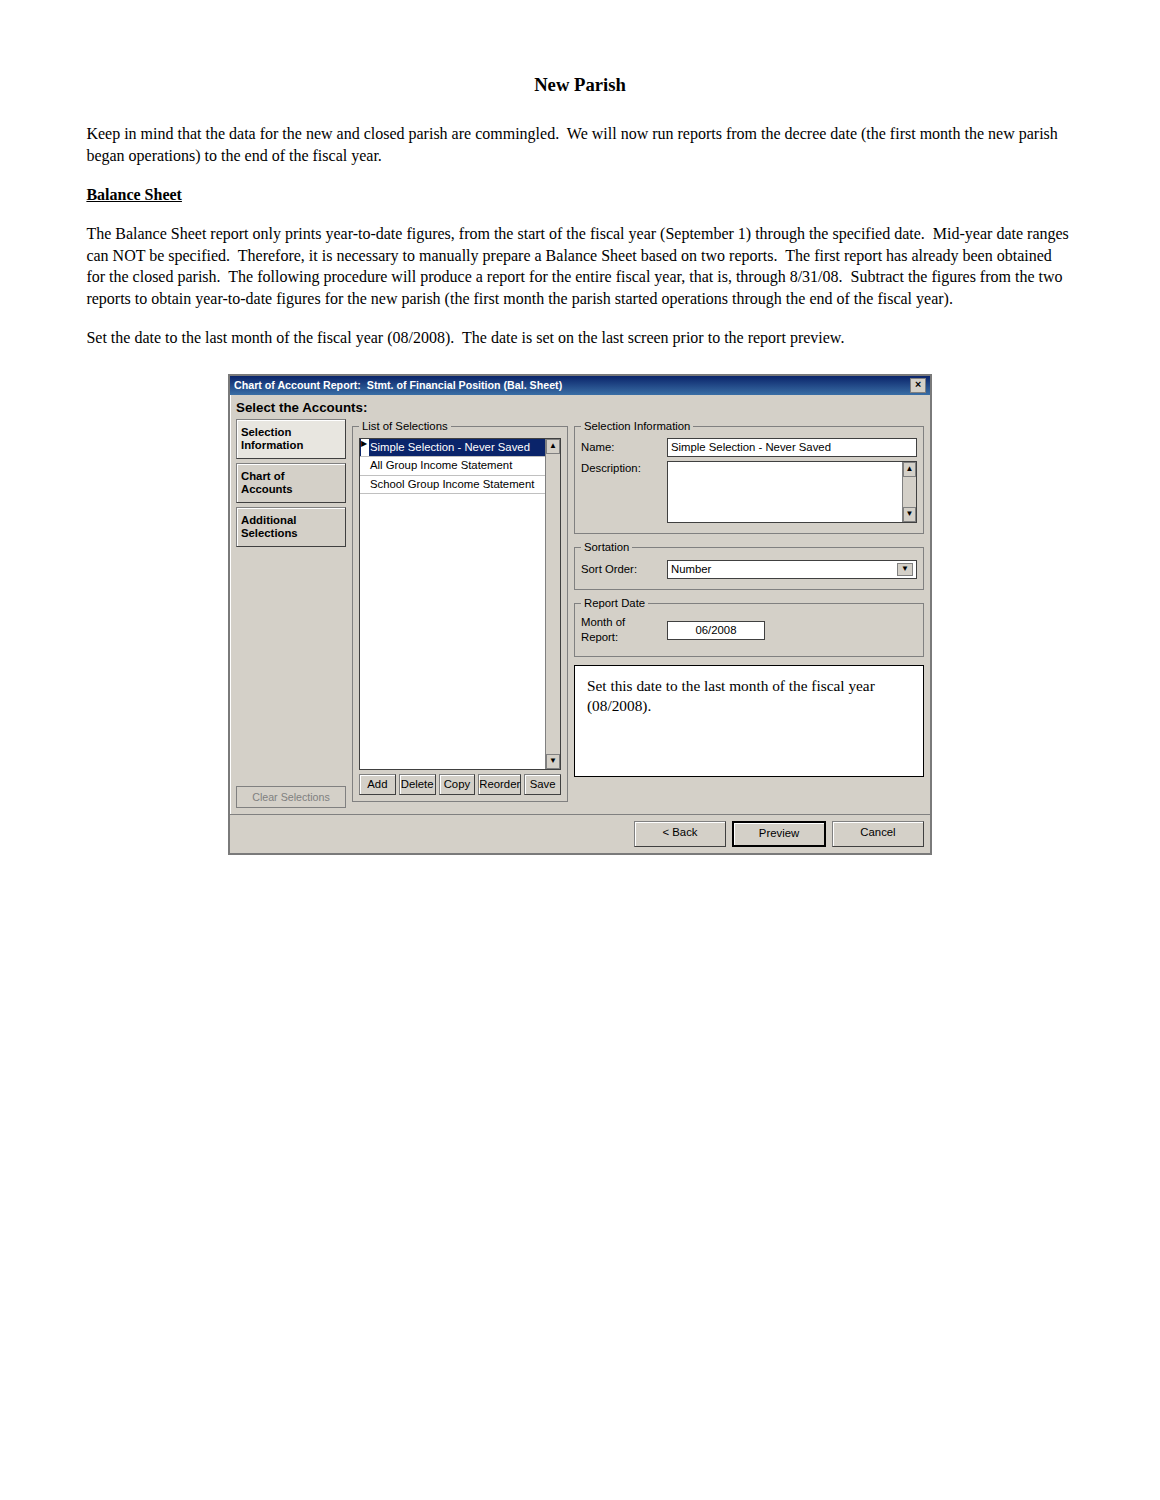New Parish
Keep in mind that the data for the new and closed parish are commingled. We will now run reports from the decree date (the first month the new parish began operations) to the end of the fiscal year.
Balance Sheet
The Balance Sheet report only prints year-to-date figures, from the start of the fiscal year (September 1) through the specified date. Mid-year date ranges can NOT be specified. Therefore, it is necessary to manually prepare a Balance Sheet based on two reports. The first report has already been obtained for the closed parish. The following procedure will produce a report for the entire fiscal year, that is, through 8/31/08. Subtract the figures from the two reports to obtain year-to-date figures for the new parish (the first month the parish started operations through the end of the fiscal year).
Set the date to the last month of the fiscal year (08/2008). The date is set on the last screen prior to the report preview.
Chart of Account Report: Stmt. of Financial Position (Bal. Sheet) ×
Select the Accounts:
Selection
Information
Chart of
Accounts
Additional
Selections
Clear Selections
List of Selections
Simple Selection - Never Saved
All Group Income Statement
School Group Income Statement
▲
▼
Add
Delete
Copy
Reorder
Save
Selection Information
Name:
Simple Selection - Never Saved
Description:
▲
▼
Sortation
Sort Order:
Number▼
Report Date
Month of Report:
06/2008
Set this date to the last month of the fiscal year (08/2008).
< Back
Preview
Cancel